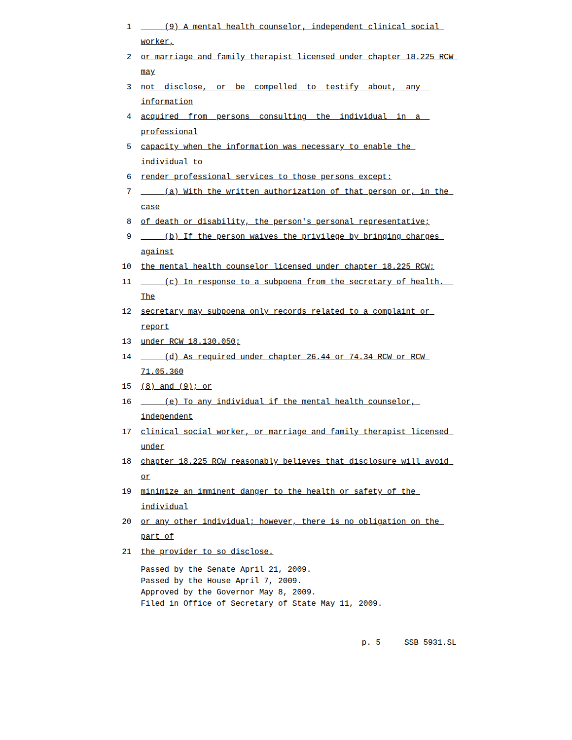(9) A mental health counselor, independent clinical social worker,
or marriage and family therapist licensed under chapter 18.225 RCW may
not disclose, or be compelled to testify about, any information
acquired from persons consulting the individual in a professional
capacity when the information was necessary to enable the individual to
render professional services to those persons except:
(a) With the written authorization of that person or, in the case
of death or disability, the person's personal representative;
(b) If the person waives the privilege by bringing charges against
the mental health counselor licensed under chapter 18.225 RCW;
(c) In response to a subpoena from the secretary of health. The
secretary may subpoena only records related to a complaint or report
under RCW 18.130.050;
(d) As required under chapter 26.44 or 74.34 RCW or RCW 71.05.360
(8) and (9); or
(e) To any individual if the mental health counselor, independent
clinical social worker, or marriage and family therapist licensed under
chapter 18.225 RCW reasonably believes that disclosure will avoid or
minimize an imminent danger to the health or safety of the individual
or any other individual; however, there is no obligation on the part of
the provider to so disclose.
Passed by the Senate April 21, 2009.
Passed by the House April 7, 2009.
Approved by the Governor May 8, 2009.
Filed in Office of Secretary of State May 11, 2009.
p. 5 SSB 5931.SL